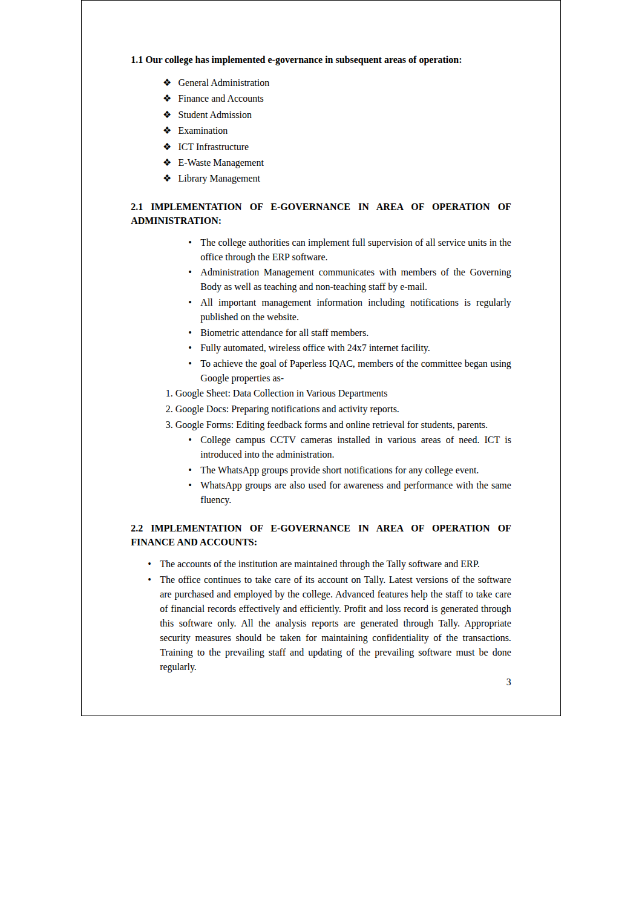1.1 Our college has implemented e-governance in subsequent areas of operation:
General Administration
Finance and Accounts
Student Admission
Examination
ICT Infrastructure
E-Waste Management
Library Management
2.1 IMPLEMENTATION OF E-GOVERNANCE IN AREA OF OPERATION OF ADMINISTRATION:
The college authorities can implement full supervision of all service units in the office through the ERP software.
Administration Management communicates with members of the Governing Body as well as teaching and non-teaching staff by e-mail.
All important management information including notifications is regularly published on the website.
Biometric attendance for all staff members.
Fully automated, wireless office with 24x7 internet facility.
To achieve the goal of Paperless IQAC, members of the committee began using Google properties as-
1. Google Sheet: Data Collection in Various Departments
2. Google Docs: Preparing notifications and activity reports.
3. Google Forms: Editing feedback forms and online retrieval for students, parents.
College campus CCTV cameras installed in various areas of need. ICT is introduced into the administration.
The WhatsApp groups provide short notifications for any college event.
WhatsApp groups are also used for awareness and performance with the same fluency.
2.2 IMPLEMENTATION OF E-GOVERNANCE IN AREA OF OPERATION OF FINANCE AND ACCOUNTS:
The accounts of the institution are maintained through the Tally software and ERP.
The office continues to take care of its account on Tally. Latest versions of the software are purchased and employed by the college. Advanced features help the staff to take care of financial records effectively and efficiently. Profit and loss record is generated through this software only. All the analysis reports are generated through Tally. Appropriate security measures should be taken for maintaining confidentiality of the transactions. Training to the prevailing staff and updating of the prevailing software must be done regularly.
3